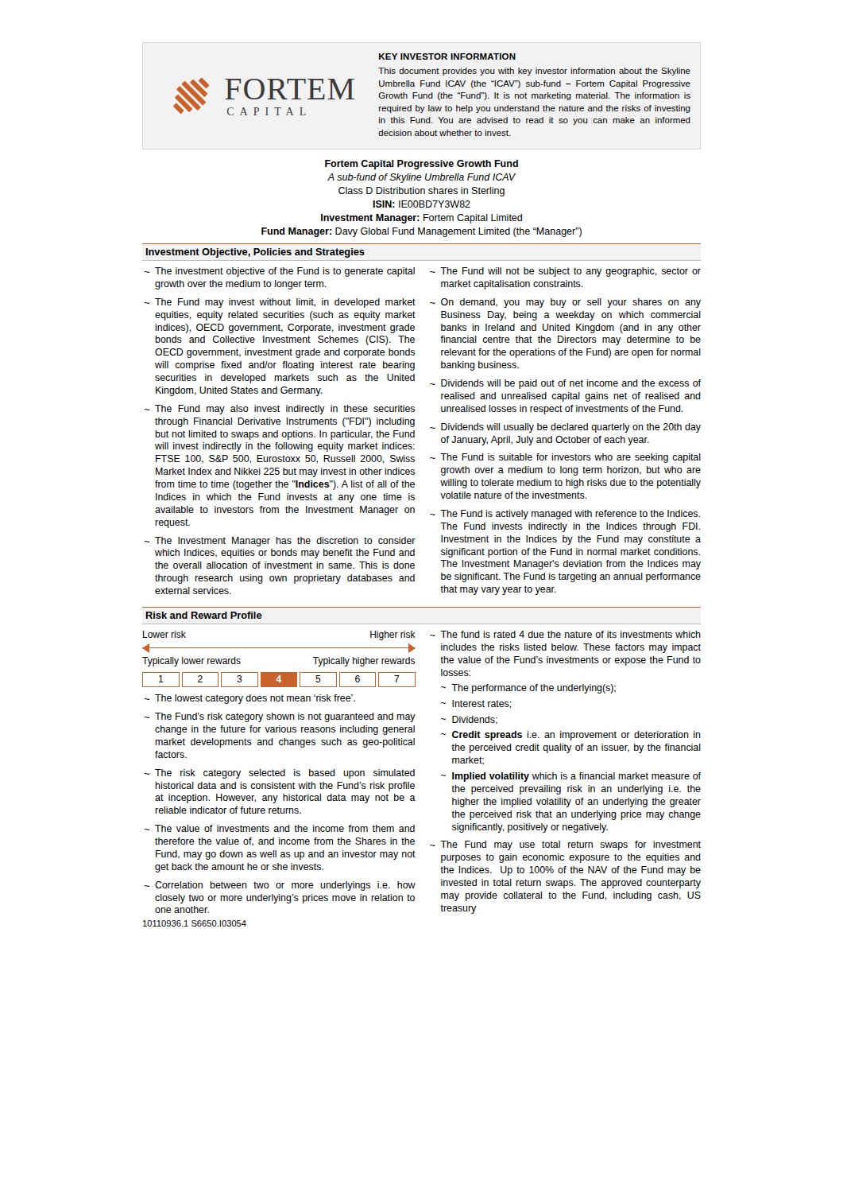FORTEM
CAPITAL
KEY INVESTOR INFORMATION
This document provides you with key investor information about the Skyline Umbrella Fund ICAV (the “ICAV”) sub-fund – Fortem Capital Progressive Growth Fund (the “Fund”). It is not marketing material. The information is required by law to help you understand the nature and the risks of investing in this Fund. You are advised to read it so you can make an informed decision about whether to invest.
Fortem Capital Progressive Growth Fund
A sub-fund of Skyline Umbrella Fund ICAV
Class D Distribution shares in Sterling
ISIN: IE00BD7Y3W82
Investment Manager: Fortem Capital Limited
Fund Manager: Davy Global Fund Management Limited (the “Manager”)
Investment Objective, Policies and Strategies
The investment objective of the Fund is to generate capital growth over the medium to longer term.
The Fund may invest without limit, in developed market equities, equity related securities (such as equity market indices), OECD government, Corporate, investment grade bonds and Collective Investment Schemes (CIS). The OECD government, investment grade and corporate bonds will comprise fixed and/or floating interest rate bearing securities in developed markets such as the United Kingdom, United States and Germany.
The Fund may also invest indirectly in these securities through Financial Derivative Instruments ("FDI") including but not limited to swaps and options. In particular, the Fund will invest indirectly in the following equity market indices: FTSE 100, S&P 500, Eurostoxx 50, Russell 2000, Swiss Market Index and Nikkei 225 but may invest in other indices from time to time (together the "Indices"). A list of all of the Indices in which the Fund invests at any one time is available to investors from the Investment Manager on request.
The Investment Manager has the discretion to consider which Indices, equities or bonds may benefit the Fund and the overall allocation of investment in same. This is done through research using own proprietary databases and external services.
The Fund will not be subject to any geographic, sector or market capitalisation constraints.
On demand, you may buy or sell your shares on any Business Day, being a weekday on which commercial banks in Ireland and United Kingdom (and in any other financial centre that the Directors may determine to be relevant for the operations of the Fund) are open for normal banking business.
Dividends will be paid out of net income and the excess of realised and unrealised capital gains net of realised and unrealised losses in respect of investments of the Fund.
Dividends will usually be declared quarterly on the 20th day of January, April, July and October of each year.
The Fund is suitable for investors who are seeking capital growth over a medium to long term horizon, but who are willing to tolerate medium to high risks due to the potentially volatile nature of the investments.
The Fund is actively managed with reference to the Indices. The Fund invests indirectly in the Indices through FDI. Investment in the Indices by the Fund may constitute a significant portion of the Fund in normal market conditions. The Investment Manager's deviation from the Indices may be significant. The Fund is targeting an annual performance that may vary year to year.
Risk and Reward Profile
Lower risk Higher risk
Typically lower rewards Typically higher rewards
1
2
3
4
5
6
7
The lowest category does not mean ‘risk free’.
The Fund’s risk category shown is not guaranteed and may change in the future for various reasons including general market developments and changes such as geo-political factors.
The risk category selected is based upon simulated historical data and is consistent with the Fund’s risk profile at inception. However, any historical data may not be a reliable indicator of future returns.
The value of investments and the income from them and therefore the value of, and income from the Shares in the Fund, may go down as well as up and an investor may not get back the amount he or she invests.
Correlation between two or more underlyings i.e. how closely two or more underlying’s prices move in relation to one another.
The fund is rated 4 due the nature of its investments which includes the risks listed below. These factors may impact the value of the Fund’s investments or expose the Fund to losses:
The performance of the underlying(s);
Interest rates;
Dividends;
Credit spreads i.e. an improvement or deterioration in the perceived credit quality of an issuer, by the financial market;
Implied volatility which is a financial market measure of the perceived prevailing risk in an underlying i.e. the higher the implied volatility of an underlying the greater the perceived risk that an underlying price may change significantly, positively or negatively.
The Fund may use total return swaps for investment purposes to gain economic exposure to the equities and the Indices. Up to 100% of the NAV of the Fund may be invested in total return swaps. The approved counterparty may provide collateral to the Fund, including cash, US treasury
10110936.1 S6650.I03054